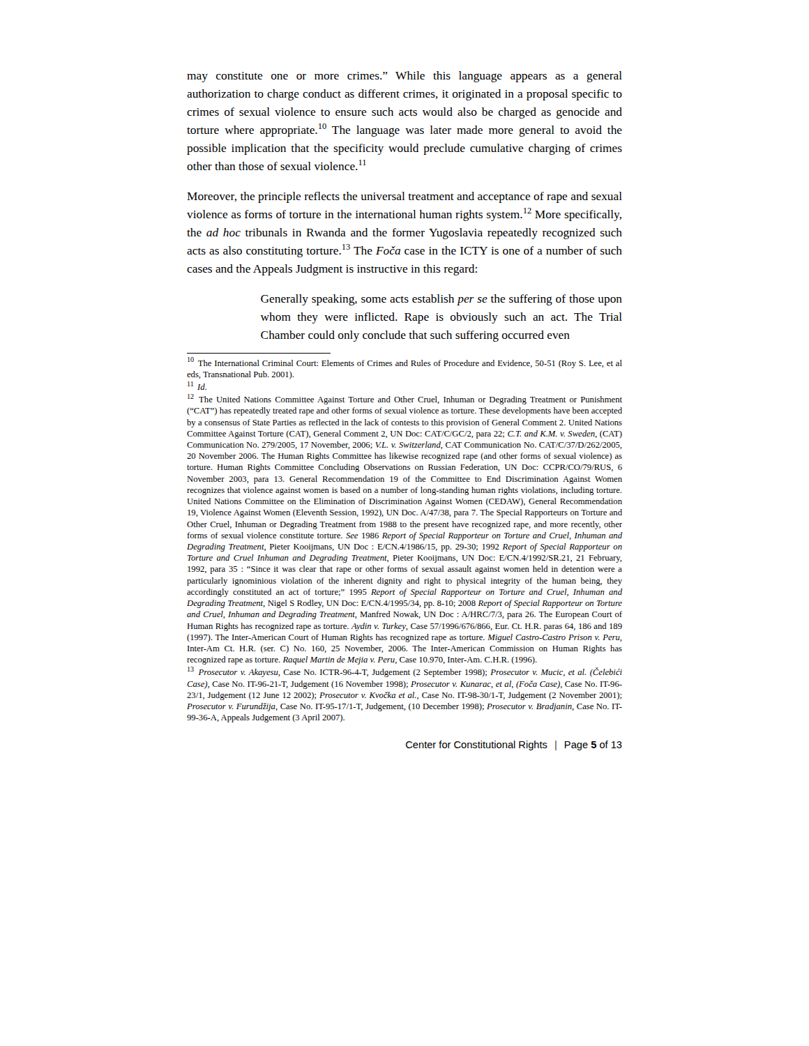may constitute one or more crimes.” While this language appears as a general authorization to charge conduct as different crimes, it originated in a proposal specific to crimes of sexual violence to ensure such acts would also be charged as genocide and torture where appropriate.10 The language was later made more general to avoid the possible implication that the specificity would preclude cumulative charging of crimes other than those of sexual violence.11
Moreover, the principle reflects the universal treatment and acceptance of rape and sexual violence as forms of torture in the international human rights system.12 More specifically, the ad hoc tribunals in Rwanda and the former Yugoslavia repeatedly recognized such acts as also constituting torture.13 The Foča case in the ICTY is one of a number of such cases and the Appeals Judgment is instructive in this regard:
Generally speaking, some acts establish per se the suffering of those upon whom they were inflicted. Rape is obviously such an act. The Trial Chamber could only conclude that such suffering occurred even
10 The International Criminal Court: Elements of Crimes and Rules of Procedure and Evidence, 50-51 (Roy S. Lee, et al eds, Transnational Pub. 2001).
11 Id.
12 The United Nations Committee Against Torture and Other Cruel, Inhuman or Degrading Treatment or Punishment (“CAT”) has repeatedly treated rape and other forms of sexual violence as torture. These developments have been accepted by a consensus of State Parties as reflected in the lack of contests to this provision of General Comment 2. United Nations Committee Against Torture (CAT), General Comment 2, UN Doc: CAT/C/GC/2, para 22; C.T. and K.M. v. Sweden, (CAT) Communication No. 279/2005, 17 November, 2006; V.L. v. Switzerland, CAT Communication No. CAT/C/37/D/262/2005, 20 November 2006. The Human Rights Committee has likewise recognized rape (and other forms of sexual violence) as torture. Human Rights Committee Concluding Observations on Russian Federation, UN Doc: CCPR/CO/79/RUS, 6 November 2003, para 13. General Recommendation 19 of the Committee to End Discrimination Against Women recognizes that violence against women is based on a number of long-standing human rights violations, including torture. United Nations Committee on the Elimination of Discrimination Against Women (CEDAW), General Recommendation 19, Violence Against Women (Eleventh Session, 1992), UN Doc. A/47/38, para 7. The Special Rapporteurs on Torture and Other Cruel, Inhuman or Degrading Treatment from 1988 to the present have recognized rape, and more recently, other forms of sexual violence constitute torture. See 1986 Report of Special Rapporteur on Torture and Cruel, Inhuman and Degrading Treatment, Pieter Kooijmans, UN Doc : E/CN.4/1986/15, pp. 29-30; 1992 Report of Special Rapporteur on Torture and Cruel Inhuman and Degrading Treatment, Pieter Kooijmans, UN Doc: E/CN.4/1992/SR.21, 21 February, 1992, para 35 : “Since it was clear that rape or other forms of sexual assault against women held in detention were a particularly ignominious violation of the inherent dignity and right to physical integrity of the human being, they accordingly constituted an act of torture;” 1995 Report of Special Rapporteur on Torture and Cruel, Inhuman and Degrading Treatment, Nigel S Rodley, UN Doc: E/CN.4/1995/34, pp. 8-10; 2008 Report of Special Rapporteur on Torture and Cruel, Inhuman and Degrading Treatment, Manfred Nowak, UN Doc : A/HRC/7/3, para 26. The European Court of Human Rights has recognized rape as torture. Aydin v. Turkey, Case 57/1996/676/866, Eur. Ct. H.R. paras 64, 186 and 189 (1997). The Inter-American Court of Human Rights has recognized rape as torture. Miguel Castro-Castro Prison v. Peru, Inter-Am Ct. H.R. (ser. C) No. 160, 25 November, 2006. The Inter-American Commission on Human Rights has recognized rape as torture. Raquel Martin de Mejia v. Peru, Case 10.970, Inter-Am. C.H.R. (1996).
13 Prosecutor v. Akayesu, Case No. ICTR-96-4-T, Judgement (2 September 1998); Prosecutor v. Mucic, et al. (Čelebići Case), Case No. IT-96-21-T, Judgement (16 November 1998); Prosecutor v. Kunarac, et al, (Foča Case), Case No. IT-96-23/1, Judgement (12 June 12 2002); Prosecutor v. Kvočka et al., Case No. IT-98-30/1-T, Judgement (2 November 2001); Prosecutor v. Furundžija, Case No. IT-95-17/1-T, Judgement, (10 December 1998); Prosecutor v. Bradjanin, Case No. IT-99-36-A, Appeals Judgement (3 April 2007).
Center for Constitutional Rights | Page 5 of 13